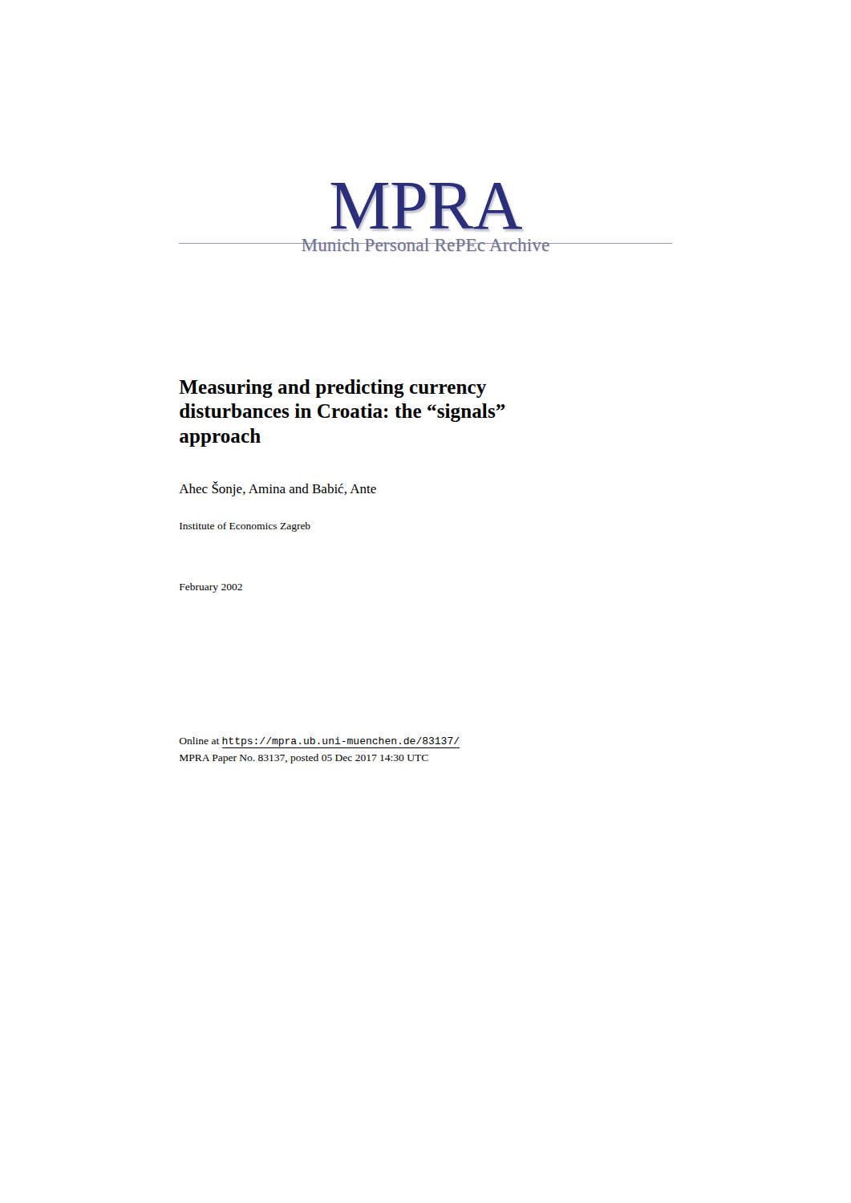MPRA
Munich Personal RePEc Archive
Measuring and predicting currency
disturbances in Croatia: the “signals”
approach
Ahec Šonje, Amina and Babić, Ante
Institute of Economics Zagreb
February 2002
Online at https://mpra.ub.uni-muenchen.de/83137/
MPRA Paper No. 83137, posted 05 Dec 2017 14:30 UTC